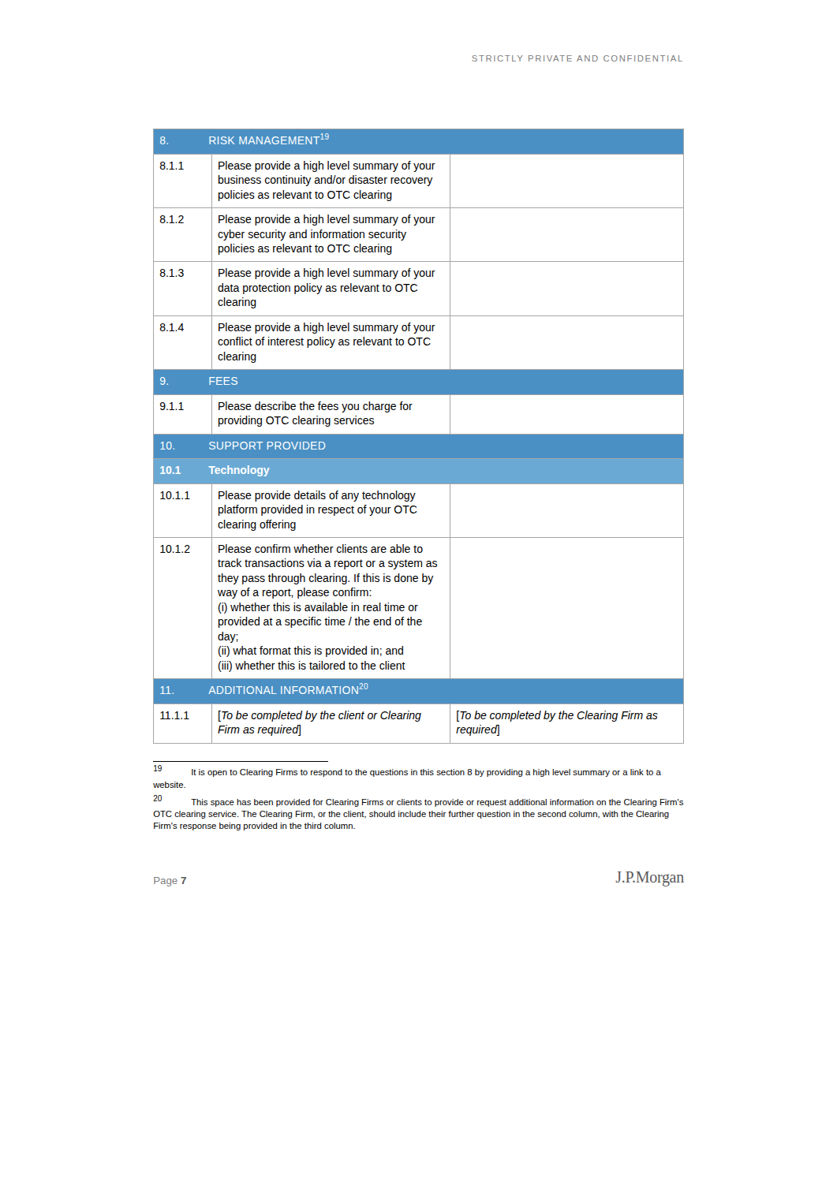STRICTLY PRIVATE AND CONFIDENTIAL
| 8. RISK MANAGEMENT 19 |
| 8.1.1 | Please provide a high level summary of your business continuity and/or disaster recovery policies as relevant to OTC clearing | |
| 8.1.2 | Please provide a high level summary of your cyber security and information security policies as relevant to OTC clearing | |
| 8.1.3 | Please provide a high level summary of your data protection policy as relevant to OTC clearing | |
| 8.1.4 | Please provide a high level summary of your conflict of interest policy as relevant to OTC clearing | |
| 9. FEES |
| 9.1.1 | Please describe the fees you charge for providing OTC clearing services | |
| 10. SUPPORT PROVIDED |
| 10.1 Technology |
| 10.1.1 | Please provide details of any technology platform provided in respect of your OTC clearing offering | |
| 10.1.2 | Please confirm whether clients are able to track transactions via a report or a system as they pass through clearing. If this is done by way of a report, please confirm: (i) whether this is available in real time or provided at a specific time / the end of the day; (ii) what format this is provided in; and (iii) whether this is tailored to the client | |
| 11. ADDITIONAL INFORMATION 20 |
| 11.1.1 | [ To be completed by the client or Clearing Firm as required ] | [ To be completed by the Clearing Firm as required ] |
19 It is open to Clearing Firms to respond to the questions in this section 8 by providing a high level summary or a link to a website.
20 This space has been provided for Clearing Firms or clients to provide or request additional information on the Clearing Firm's OTC clearing service. The Clearing Firm, or the client, should include their further question in the second column, with the Clearing Firm's response being provided in the third column.
Page 7
J.P.Morgan